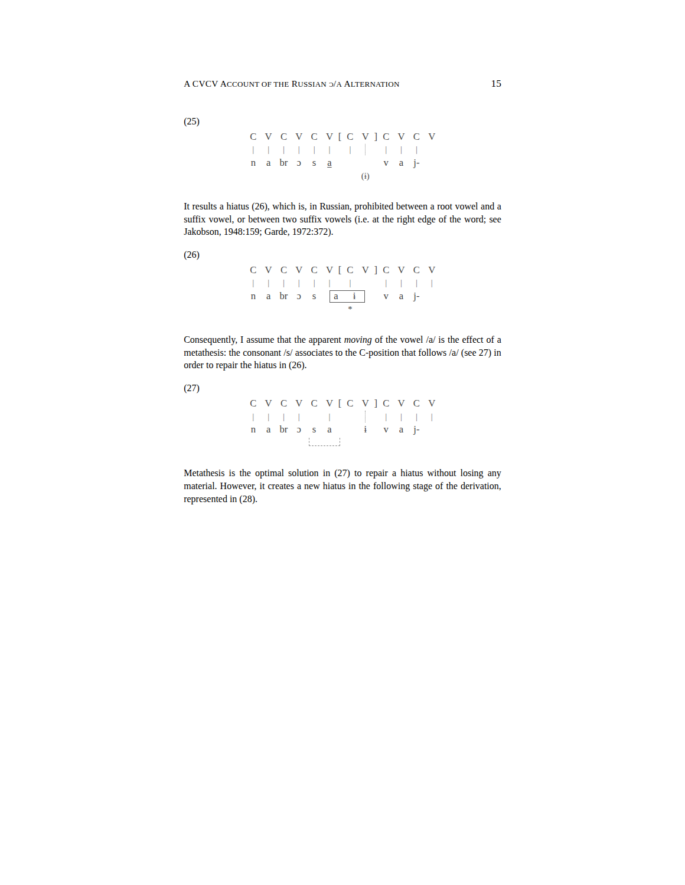A CVCV ACCOUNT OF THE RUSSIAN ɔ/A ALTERNATION
15
(25)
| C | V | C | V | C | V | [ | C | V | ] | C | V | C | V |
| / | / | / | / | / | / | | / | | | / | / | / | |
| n | a | br | ɔ | s | a | | | | | v | a | j- | |
| | | | | | | | | (ɨ) | | | | | |
It results a hiatus (26), which is, in Russian, prohibited between a root vowel and a suffix vowel, or between two suffix vowels (i.e. at the right edge of the word; see Jakobson, 1948:159; Garde, 1972:372).
(26)
| C | V | C | V | C | V | [ | C | V | ] | C | V | C | V |
| / | / | / | / | / | / | | / | | | / | / | / | / |
| n | a | br | ɔ | s | a ɨ | | v | a | j- | |
| | | | | | | | * | | | | | | |
Consequently, I assume that the apparent moving of the vowel /a/ is the effect of a metathesis: the consonant /s/ associates to the C-position that follows /a/ (see 27) in order to repair the hiatus in (26).
(27)
| C | V | C | V | C | V | [ | C | V | ] | C | V | C | V |
| / | / | / | / | | / | | | | | / | / | / | / |
| n | a | br | ɔ | s | a | | | ɨ | | v | a | j- | |
Metathesis is the optimal solution in (27) to repair a hiatus without losing any material. However, it creates a new hiatus in the following stage of the derivation, represented in (28).